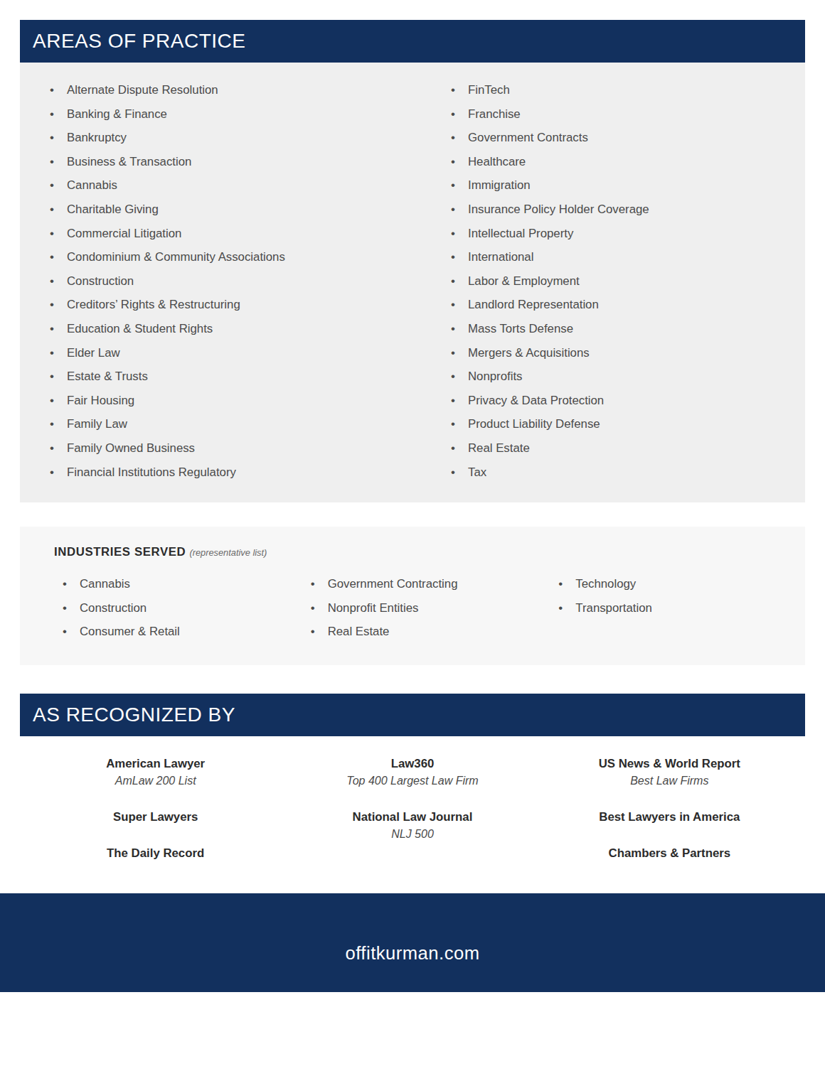AREAS OF PRACTICE
Alternate Dispute Resolution
Banking & Finance
Bankruptcy
Business & Transaction
Cannabis
Charitable Giving
Commercial Litigation
Condominium & Community Associations
Construction
Creditors’ Rights & Restructuring
Education & Student Rights
Elder Law
Estate & Trusts
Fair Housing
Family Law
Family Owned Business
Financial Institutions Regulatory
FinTech
Franchise
Government Contracts
Healthcare
Immigration
Insurance Policy Holder Coverage
Intellectual Property
International
Labor & Employment
Landlord Representation
Mass Torts Defense
Mergers & Acquisitions
Nonprofits
Privacy & Data Protection
Product Liability Defense
Real Estate
Tax
INDUSTRIES SERVED (representative list)
Cannabis
Construction
Consumer & Retail
Government Contracting
Nonprofit Entities
Real Estate
Technology
Transportation
AS RECOGNIZED BY
American Lawyer
AmLaw 200 List
Super Lawyers
The Daily Record
Law360
Top 400 Largest Law Firm
National Law Journal
NLJ 500
US News & World Report
Best Law Firms
Best Lawyers in America
Chambers & Partners
offitkurman.com